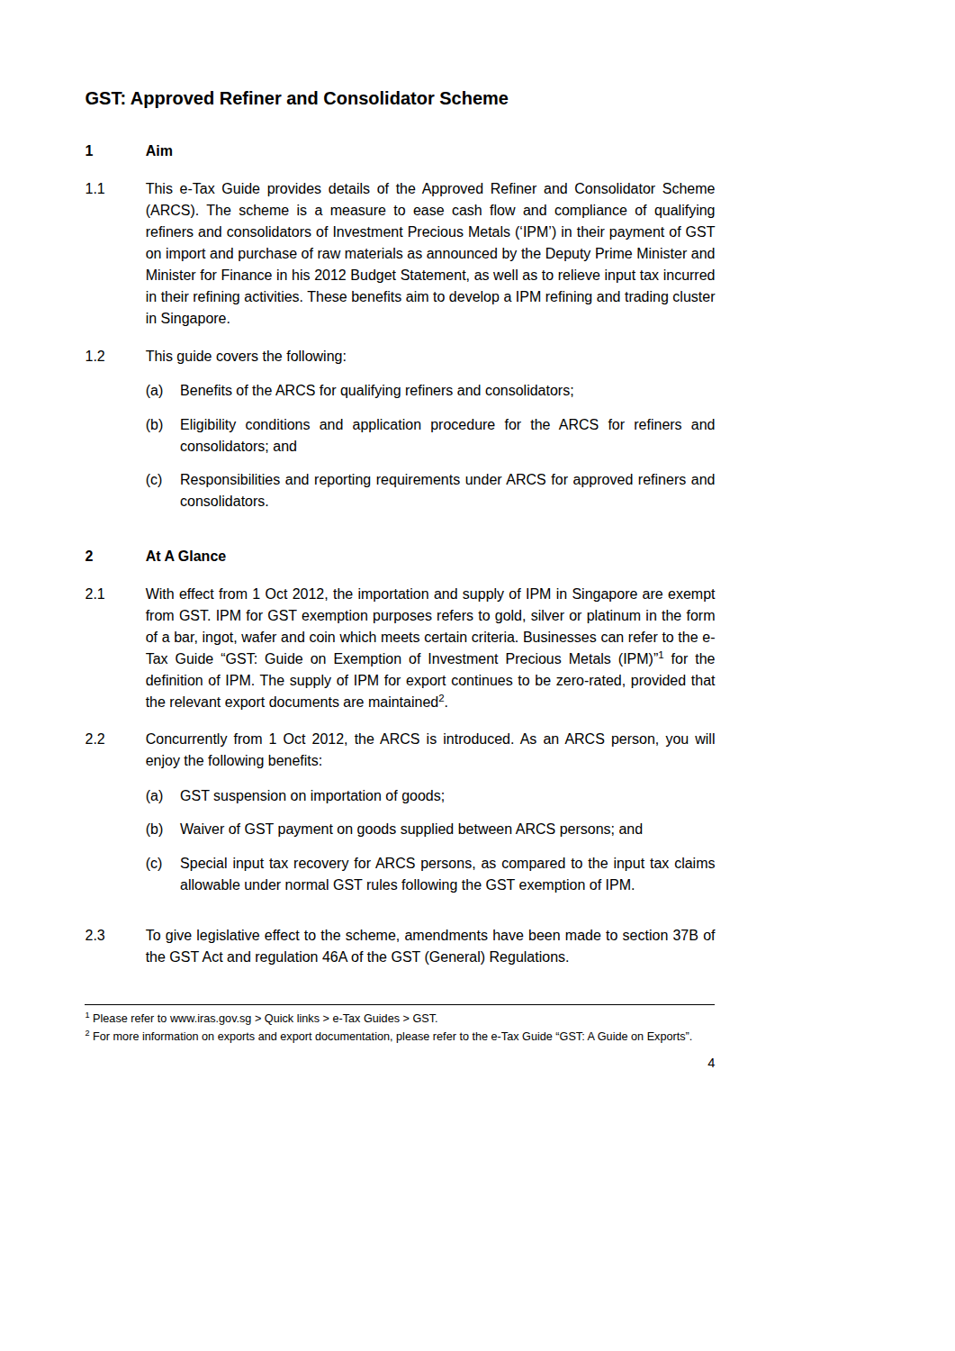GST: Approved Refiner and Consolidator Scheme
1 Aim
1.1 This e-Tax Guide provides details of the Approved Refiner and Consolidator Scheme (ARCS). The scheme is a measure to ease cash flow and compliance of qualifying refiners and consolidators of Investment Precious Metals (‘IPM’) in their payment of GST on import and purchase of raw materials as announced by the Deputy Prime Minister and Minister for Finance in his 2012 Budget Statement, as well as to relieve input tax incurred in their refining activities. These benefits aim to develop a IPM refining and trading cluster in Singapore.
1.2 This guide covers the following:
(a) Benefits of the ARCS for qualifying refiners and consolidators;
(b) Eligibility conditions and application procedure for the ARCS for refiners and consolidators; and
(c) Responsibilities and reporting requirements under ARCS for approved refiners and consolidators.
2 At A Glance
2.1 With effect from 1 Oct 2012, the importation and supply of IPM in Singapore are exempt from GST. IPM for GST exemption purposes refers to gold, silver or platinum in the form of a bar, ingot, wafer and coin which meets certain criteria. Businesses can refer to the e-Tax Guide “GST: Guide on Exemption of Investment Precious Metals (IPM)”1 for the definition of IPM. The supply of IPM for export continues to be zero-rated, provided that the relevant export documents are maintained2.
2.2 Concurrently from 1 Oct 2012, the ARCS is introduced. As an ARCS person, you will enjoy the following benefits:
(a) GST suspension on importation of goods;
(b) Waiver of GST payment on goods supplied between ARCS persons; and
(c) Special input tax recovery for ARCS persons, as compared to the input tax claims allowable under normal GST rules following the GST exemption of IPM.
2.3 To give legislative effect to the scheme, amendments have been made to section 37B of the GST Act and regulation 46A of the GST (General) Regulations.
1 Please refer to www.iras.gov.sg > Quick links > e-Tax Guides > GST.
2 For more information on exports and export documentation, please refer to the e-Tax Guide “GST: A Guide on Exports”.
4